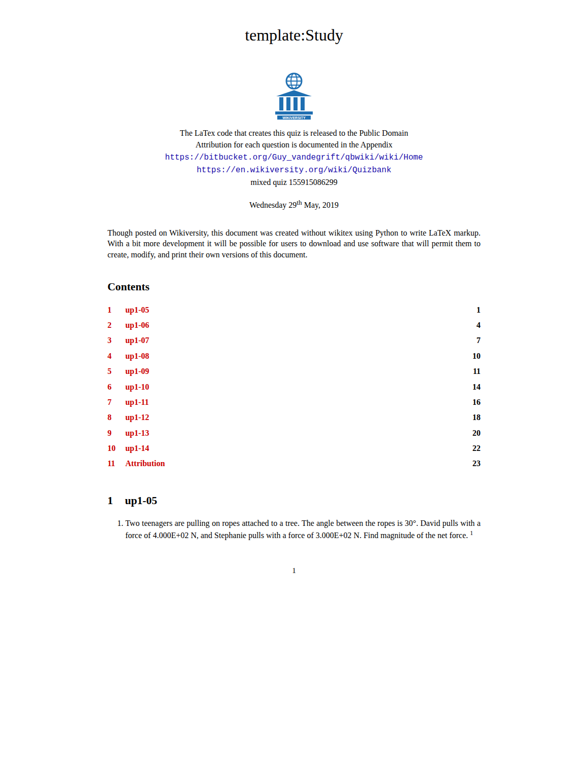template:Study
WIKIVERSITY
The LaTex code that creates this quiz is released to the Public Domain
Attribution for each question is documented in the Appendix
https://bitbucket.org/Guy_vandegrift/qbwiki/wiki/Home
https://en.wikiversity.org/wiki/Quizbank
mixed quiz 155915086299
Wednesday 29th May, 2019
Though posted on Wikiversity, this document was created without wikitex using Python to write LaTeX markup. With a bit more development it will be possible for users to download and use software that will permit them to create, modify, and print their own versions of this document.
Contents
1 up1-05 1
2 up1-06 4
3 up1-07 7
4 up1-08 10
5 up1-09 11
6 up1-10 14
7 up1-11 16
8 up1-12 18
9 up1-13 20
10 up1-14 22
11 Attribution 23
1up1-05
Two teenagers are pulling on ropes attached to a tree. The angle between the ropes is 30°. David pulls with a force of 4.000E+02 N, and Stephanie pulls with a force of 3.000E+02 N. Find magnitude of the net force. 1
1